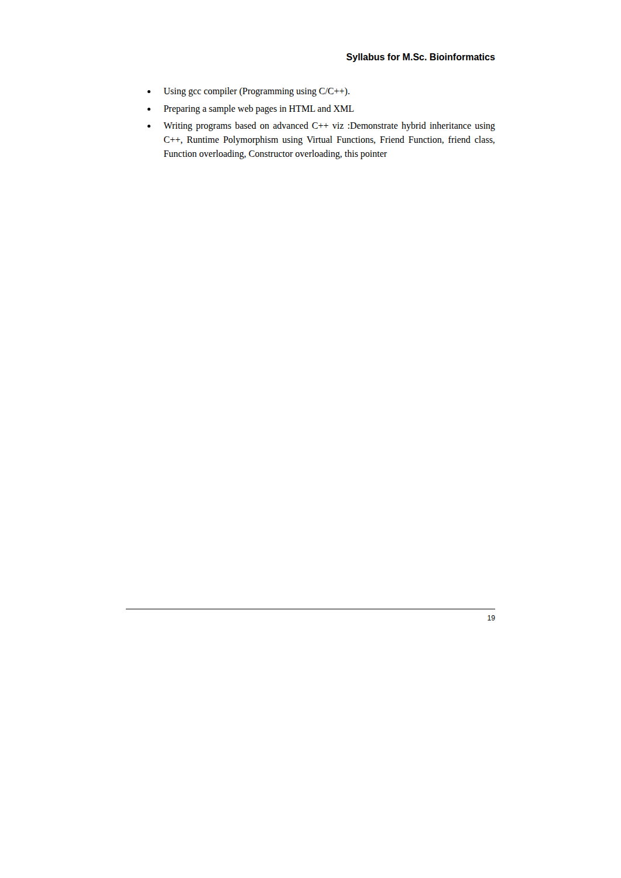Syllabus for M.Sc. Bioinformatics
Using gcc compiler (Programming using C/C++).
Preparing a sample web pages in HTML and XML
Writing programs based on advanced C++ viz :Demonstrate hybrid inheritance using C++, Runtime Polymorphism using Virtual Functions, Friend Function, friend class, Function overloading, Constructor overloading, this pointer
19